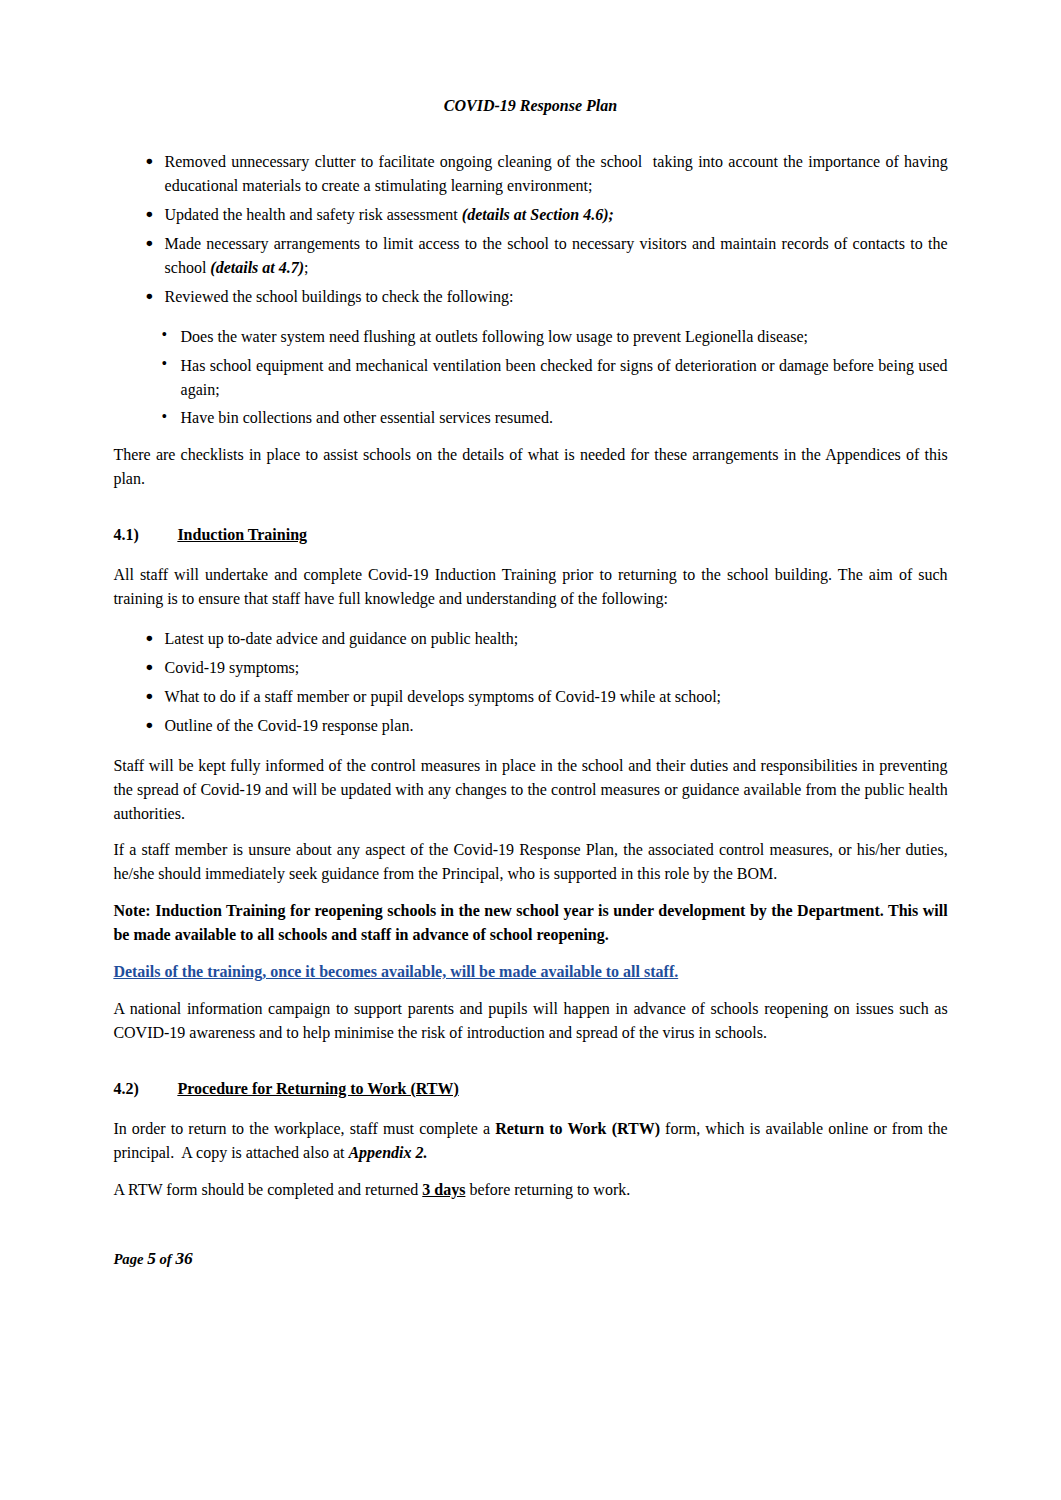COVID-19 Response Plan
Removed unnecessary clutter to facilitate ongoing cleaning of the school taking into account the importance of having educational materials to create a stimulating learning environment;
Updated the health and safety risk assessment (details at Section 4.6);
Made necessary arrangements to limit access to the school to necessary visitors and maintain records of contacts to the school (details at 4.7);
Reviewed the school buildings to check the following:
Does the water system need flushing at outlets following low usage to prevent Legionella disease;
Has school equipment and mechanical ventilation been checked for signs of deterioration or damage before being used again;
Have bin collections and other essential services resumed.
There are checklists in place to assist schools on the details of what is needed for these arrangements in the Appendices of this plan.
4.1) Induction Training
All staff will undertake and complete Covid-19 Induction Training prior to returning to the school building. The aim of such training is to ensure that staff have full knowledge and understanding of the following:
Latest up to-date advice and guidance on public health;
Covid-19 symptoms;
What to do if a staff member or pupil develops symptoms of Covid-19 while at school;
Outline of the Covid-19 response plan.
Staff will be kept fully informed of the control measures in place in the school and their duties and responsibilities in preventing the spread of Covid-19 and will be updated with any changes to the control measures or guidance available from the public health authorities.
If a staff member is unsure about any aspect of the Covid-19 Response Plan, the associated control measures, or his/her duties, he/she should immediately seek guidance from the Principal, who is supported in this role by the BOM.
Note: Induction Training for reopening schools in the new school year is under development by the Department. This will be made available to all schools and staff in advance of school reopening.
Details of the training, once it becomes available, will be made available to all staff.
A national information campaign to support parents and pupils will happen in advance of schools reopening on issues such as COVID-19 awareness and to help minimise the risk of introduction and spread of the virus in schools.
4.2) Procedure for Returning to Work (RTW)
In order to return to the workplace, staff must complete a Return to Work (RTW) form, which is available online or from the principal. A copy is attached also at Appendix 2.
A RTW form should be completed and returned 3 days before returning to work.
Page 5 of 36